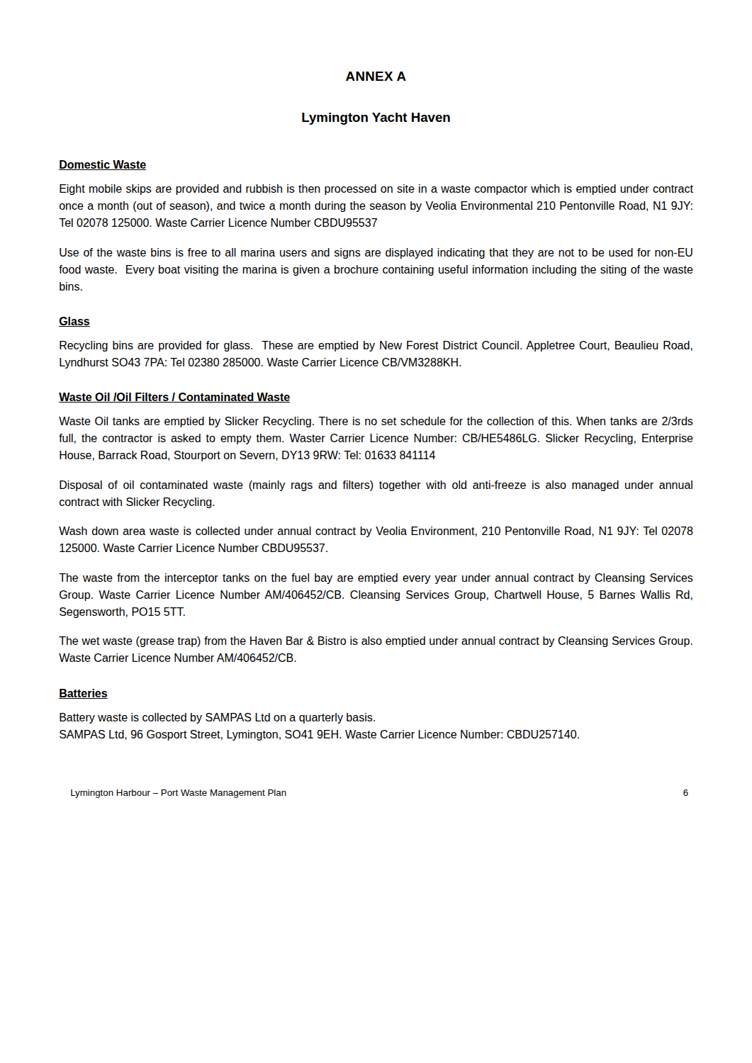ANNEX A
Lymington Yacht Haven
Domestic Waste
Eight mobile skips are provided and rubbish is then processed on site in a waste compactor which is emptied under contract once a month (out of season), and twice a month during the season by Veolia Environmental 210 Pentonville Road, N1 9JY: Tel 02078 125000. Waste Carrier Licence Number CBDU95537
Use of the waste bins is free to all marina users and signs are displayed indicating that they are not to be used for non-EU food waste. Every boat visiting the marina is given a brochure containing useful information including the siting of the waste bins.
Glass
Recycling bins are provided for glass. These are emptied by New Forest District Council. Appletree Court, Beaulieu Road, Lyndhurst SO43 7PA: Tel 02380 285000. Waste Carrier Licence CB/VM3288KH.
Waste Oil /Oil Filters / Contaminated Waste
Waste Oil tanks are emptied by Slicker Recycling. There is no set schedule for the collection of this. When tanks are 2/3rds full, the contractor is asked to empty them. Waster Carrier Licence Number: CB/HE5486LG. Slicker Recycling, Enterprise House, Barrack Road, Stourport on Severn, DY13 9RW: Tel: 01633 841114
Disposal of oil contaminated waste (mainly rags and filters) together with old anti-freeze is also managed under annual contract with Slicker Recycling.
Wash down area waste is collected under annual contract by Veolia Environment, 210 Pentonville Road, N1 9JY: Tel 02078 125000. Waste Carrier Licence Number CBDU95537.
The waste from the interceptor tanks on the fuel bay are emptied every year under annual contract by Cleansing Services Group. Waste Carrier Licence Number AM/406452/CB. Cleansing Services Group, Chartwell House, 5 Barnes Wallis Rd, Segensworth, PO15 5TT.
The wet waste (grease trap) from the Haven Bar & Bistro is also emptied under annual contract by Cleansing Services Group. Waste Carrier Licence Number AM/406452/CB.
Batteries
Battery waste is collected by SAMPAS Ltd on a quarterly basis.
SAMPAS Ltd, 96 Gosport Street, Lymington, SO41 9EH. Waste Carrier Licence Number: CBDU257140.
Lymington Harbour – Port Waste Management Plan 6